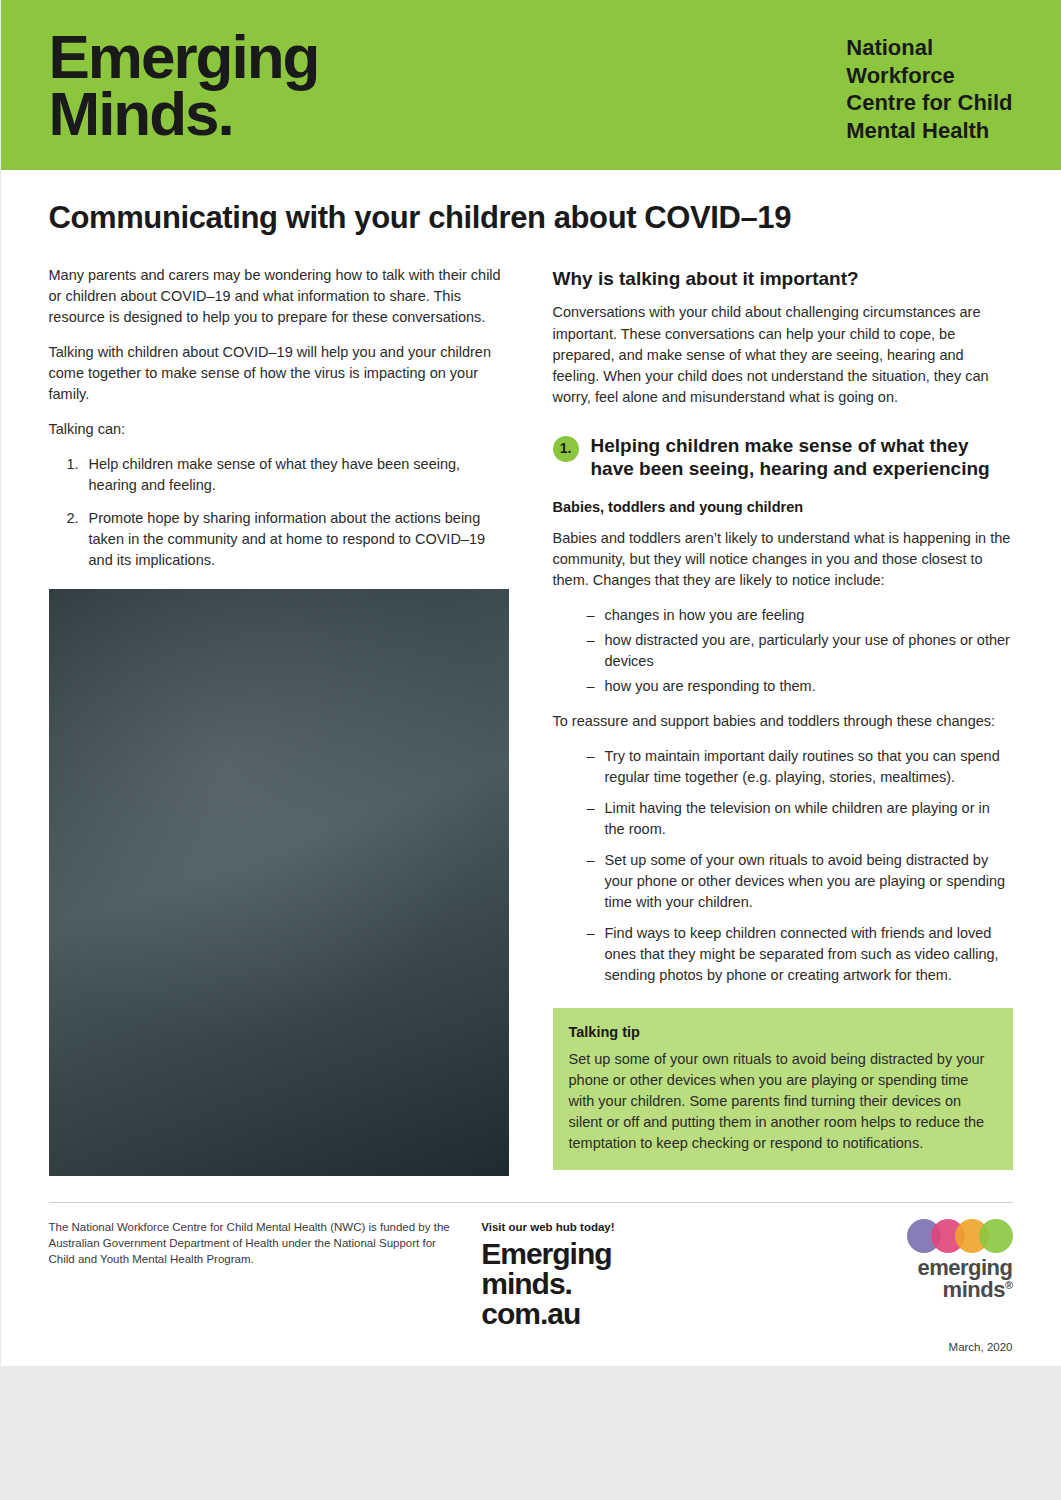Emerging
Minds.
National
Workforce
Centre for Child
Mental Health
Communicating with your children about COVID–19
Many parents and carers may be wondering how to talk with their child or children about COVID–19 and what information to share. This resource is designed to help you to prepare for these conversations.
Talking with children about COVID–19 will help you and your children come together to make sense of how the virus is impacting on your family.
Talking can:
Help children make sense of what they have been seeing, hearing and feeling.
Promote hope by sharing information about the actions being taken in the community and at home to respond to COVID–19 and its implications.
Why is talking about it important?
Conversations with your child about challenging circumstances are important. These conversations can help your child to cope, be prepared, and make sense of what they are seeing, hearing and feeling. When your child does not understand the situation, they can worry, feel alone and misunderstand what is going on.
1.
Helping children make sense of what they have been seeing, hearing and experiencing
Babies, toddlers and young children
Babies and toddlers aren’t likely to understand what is happening in the community, but they will notice changes in you and those closest to them. Changes that they are likely to notice include:
changes in how you are feeling
how distracted you are, particularly your use of phones or other devices
how you are responding to them.
To reassure and support babies and toddlers through these changes:
Try to maintain important daily routines so that you can spend regular time together (e.g. playing, stories, mealtimes).
Limit having the television on while children are playing or in the room.
Set up some of your own rituals to avoid being distracted by your phone or other devices when you are playing or spending time with your children.
Find ways to keep children connected with friends and loved ones that they might be separated from such as video calling, sending photos by phone or creating artwork for them.
Talking tip
Set up some of your own rituals to avoid being distracted by your phone or other devices when you are playing or spending time with your children. Some parents find turning their devices on silent or off and putting them in another room helps to reduce the temptation to keep checking or respond to notifications.
The National Workforce Centre for Child Mental Health (NWC) is funded by the Australian Government Department of Health under the National Support for Child and Youth Mental Health Program.
Visit our web hub today!
Emerging
minds.
com.au
emerging
minds®
March, 2020